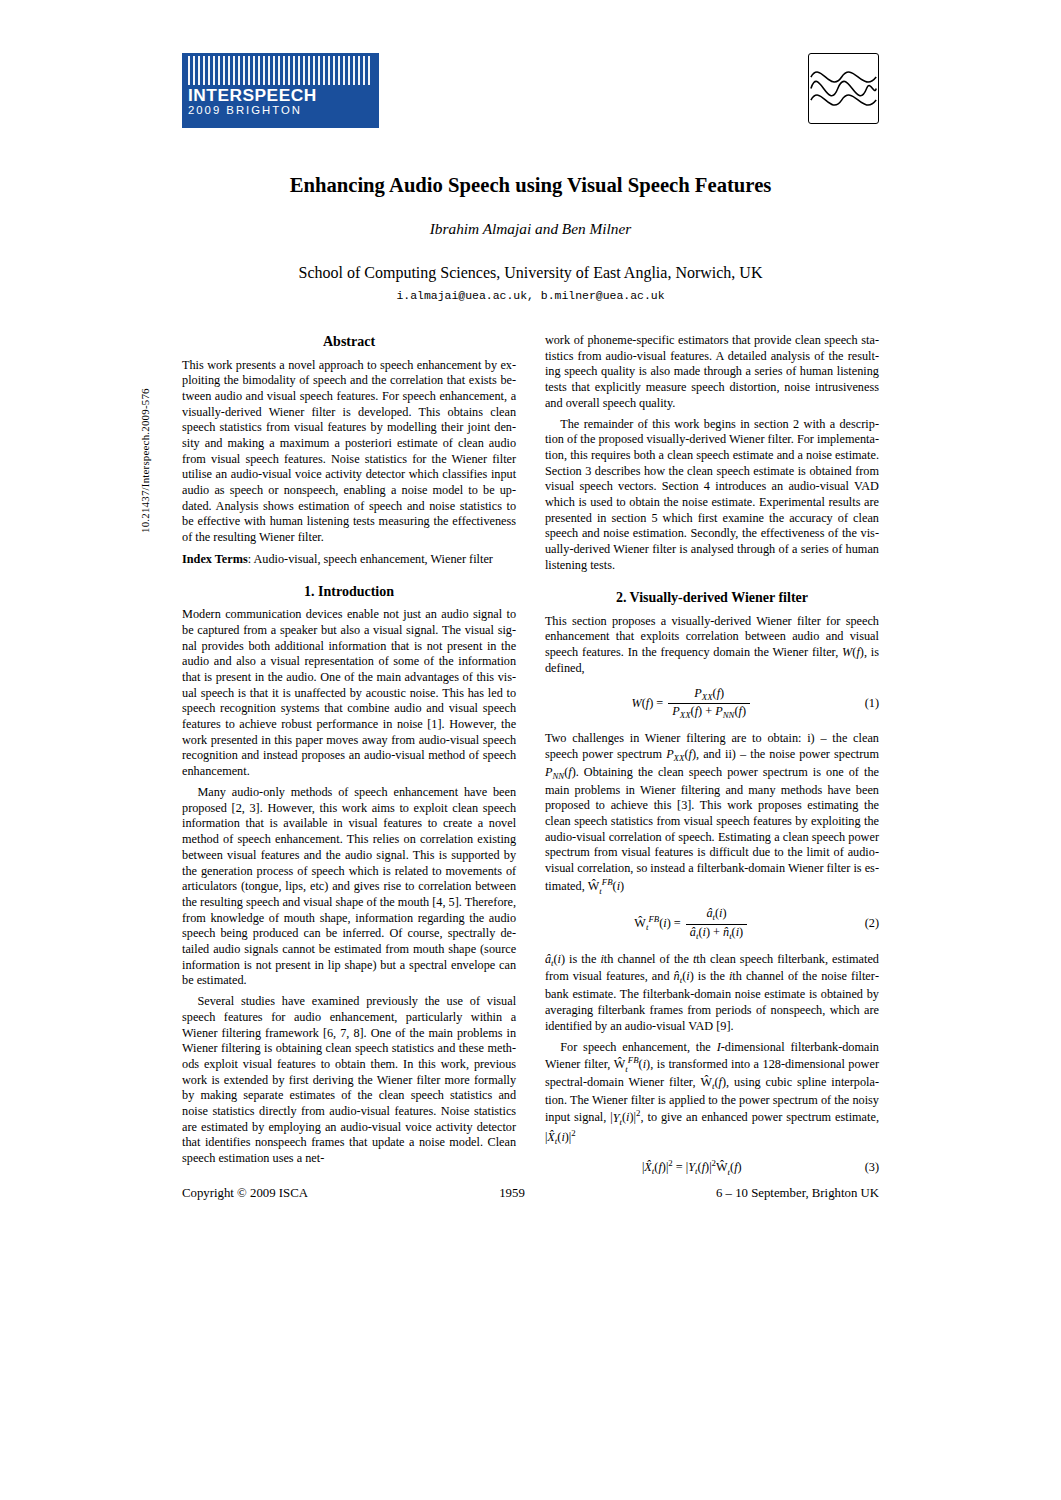10.21437/Interspeech.2009-576
INTERSPEECH
2009 BRIGHTON
Enhancing Audio Speech using Visual Speech Features
Ibrahim Almajai and Ben Milner
School of Computing Sciences, University of East Anglia, Norwich, UK
i.almajai@uea.ac.uk, b.milner@uea.ac.uk
Abstract
This work presents a novel approach to speech enhancement by exploiting the bimodality of speech and the correlation that exists between audio and visual speech features. For speech enhancement, a visually-derived Wiener filter is developed. This obtains clean speech statistics from visual features by modelling their joint density and making a maximum a posteriori estimate of clean audio from visual speech features. Noise statistics for the Wiener filter utilise an audio-visual voice activity detector which classifies input audio as speech or nonspeech, enabling a noise model to be updated. Analysis shows estimation of speech and noise statistics to be effective with human listening tests measuring the effectiveness of the resulting Wiener filter.
Index Terms: Audio-visual, speech enhancement, Wiener filter
1. Introduction
Modern communication devices enable not just an audio signal to be captured from a speaker but also a visual signal. The visual signal provides both additional information that is not present in the audio and also a visual representation of some of the information that is present in the audio. One of the main advantages of this visual speech is that it is unaffected by acoustic noise. This has led to speech recognition systems that combine audio and visual speech features to achieve robust performance in noise [1]. However, the work presented in this paper moves away from audio-visual speech recognition and instead proposes an audio-visual method of speech enhancement.
Many audio-only methods of speech enhancement have been proposed [2, 3]. However, this work aims to exploit clean speech information that is available in visual features to create a novel method of speech enhancement. This relies on correlation existing between visual features and the audio signal. This is supported by the generation process of speech which is related to movements of articulators (tongue, lips, etc) and gives rise to correlation between the resulting speech and visual shape of the mouth [4, 5]. Therefore, from knowledge of mouth shape, information regarding the audio speech being produced can be inferred. Of course, spectrally detailed audio signals cannot be estimated from mouth shape (source information is not present in lip shape) but a spectral envelope can be estimated.
Several studies have examined previously the use of visual speech features for audio enhancement, particularly within a Wiener filtering framework [6, 7, 8]. One of the main problems in Wiener filtering is obtaining clean speech statistics and these methods exploit visual features to obtain them. In this work, previous work is extended by first deriving the Wiener filter more formally by making separate estimates of the clean speech statistics and noise statistics directly from audio-visual features. Noise statistics are estimated by employing an audio-visual voice activity detector that identifies nonspeech frames that update a noise model. Clean speech estimation uses a net-
work of phoneme-specific estimators that provide clean speech statistics from audio-visual features. A detailed analysis of the resulting speech quality is also made through a series of human listening tests that explicitly measure speech distortion, noise intrusiveness and overall speech quality.
The remainder of this work begins in section 2 with a description of the proposed visually-derived Wiener filter. For implementation, this requires both a clean speech estimate and a noise estimate. Section 3 describes how the clean speech estimate is obtained from visual speech vectors. Section 4 introduces an audio-visual VAD which is used to obtain the noise estimate. Experimental results are presented in section 5 which first examine the accuracy of clean speech and noise estimation. Secondly, the effectiveness of the visually-derived Wiener filter is analysed through of a series of human listening tests.
2. Visually-derived Wiener filter
This section proposes a visually-derived Wiener filter for speech enhancement that exploits correlation between audio and visual speech features. In the frequency domain the Wiener filter, W(f), is defined,
W(f) = PXX(f) PXX(f) + PNN(f)
(1)
Two challenges in Wiener filtering are to obtain: i) – the clean speech power spectrum PXX(f), and ii) – the noise power spectrum PNN(f). Obtaining the clean speech power spectrum is one of the main problems in Wiener filtering and many methods have been proposed to achieve this [3]. This work proposes estimating the clean speech statistics from visual speech features by exploiting the audio-visual correlation of speech. Estimating a clean speech power spectrum from visual features is difficult due to the limit of audio-visual correlation, so instead a filterbank-domain Wiener filter is estimated, ŴtFB(i)
ŴtFB(i) = ât(i) ât(i) + n̂t(i)
(2)
ât(i) is the ith channel of the tth clean speech filterbank, estimated from visual features, and n̂t(i) is the ith channel of the noise filterbank estimate. The filterbank-domain noise estimate is obtained by averaging filterbank frames from periods of nonspeech, which are identified by an audio-visual VAD [9].
For speech enhancement, the I-dimensional filterbank-domain Wiener filter, ŴtFB(i), is transformed into a 128-dimensional power spectral-domain Wiener filter, Ŵt(f), using cubic spline interpolation. The Wiener filter is applied to the power spectrum of the noisy input signal, |Yt(i)|2, to give an enhanced power spectrum estimate, |X̂t(i)|2
|X̂t(f)|2 = |Yt(f)|2Ŵt(f)
(3)
Copyright © 2009 ISCA
1959
6 – 10 September, Brighton UK